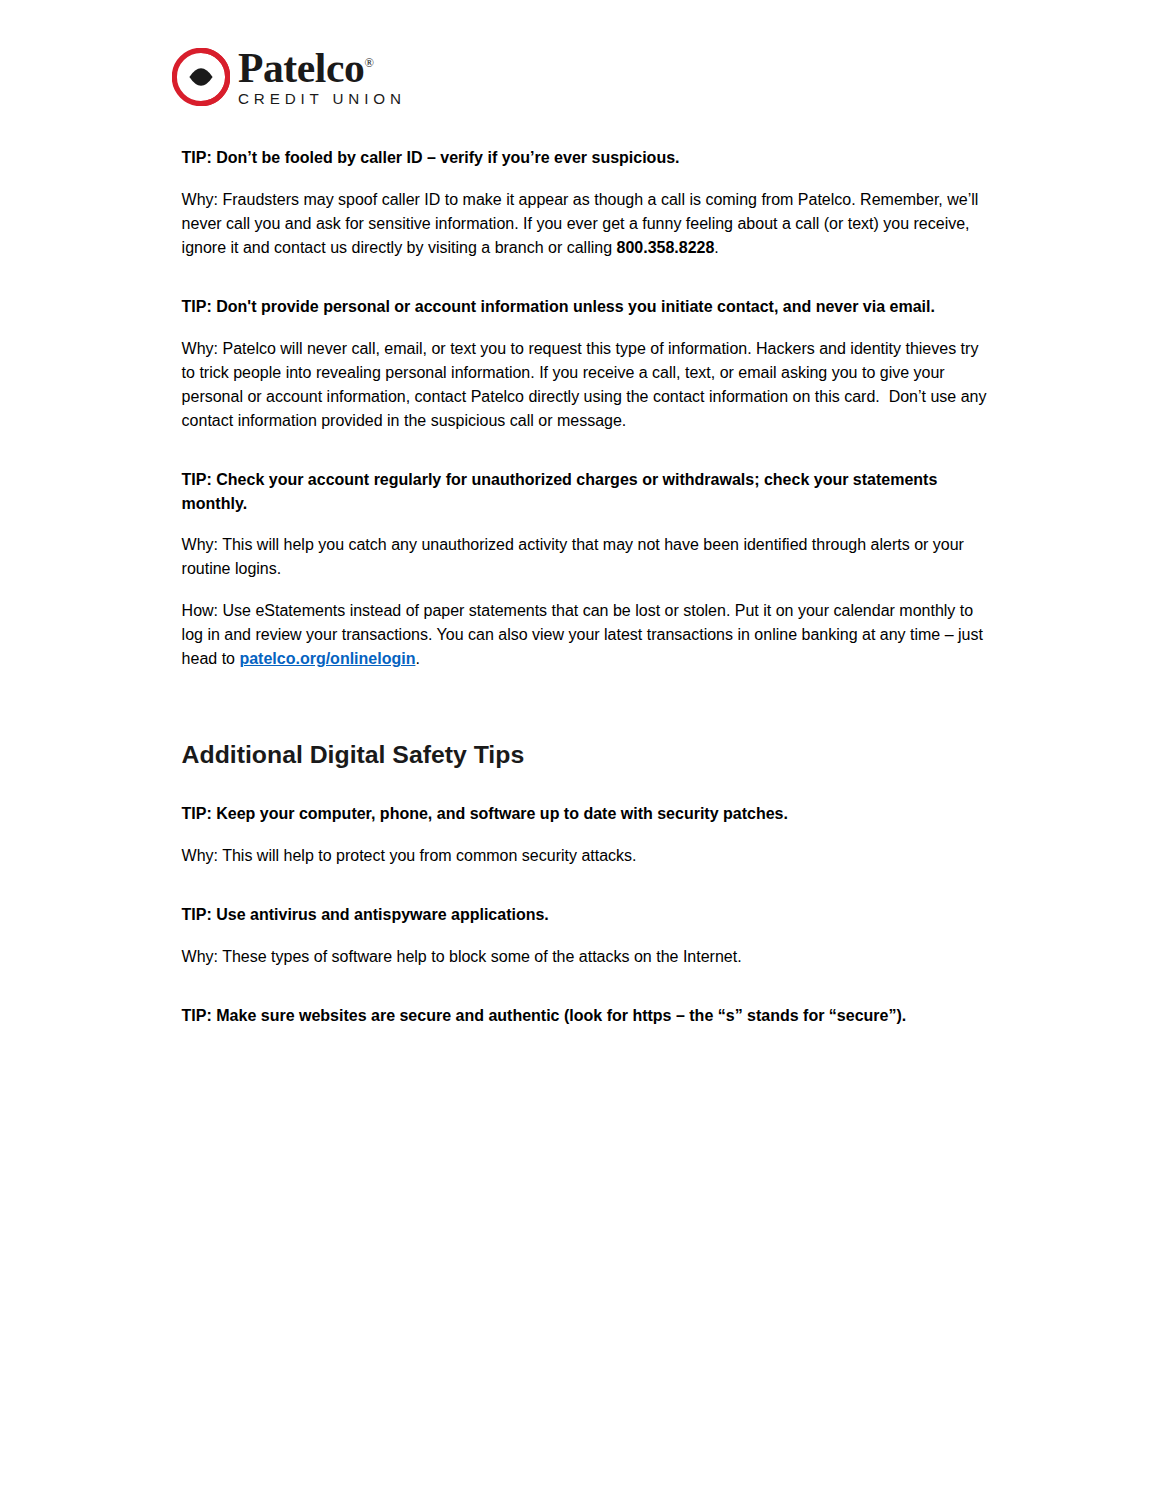Patelco®
CREDIT UNION
TIP: Don’t be fooled by caller ID – verify if you’re ever suspicious.
Why: Fraudsters may spoof caller ID to make it appear as though a call is coming from Patelco. Remember, we’ll never call you and ask for sensitive information. If you ever get a funny feeling about a call (or text) you receive, ignore it and contact us directly by visiting a branch or calling 800.358.8228.
TIP: Don't provide personal or account information unless you initiate contact, and never via email.
Why: Patelco will never call, email, or text you to request this type of information. Hackers and identity thieves try to trick people into revealing personal information. If you receive a call, text, or email asking you to give your personal or account information, contact Patelco directly using the contact information on this card. Don’t use any contact information provided in the suspicious call or message.
TIP: Check your account regularly for unauthorized charges or withdrawals; check your statements monthly.
Why: This will help you catch any unauthorized activity that may not have been identified through alerts or your routine logins.
How: Use eStatements instead of paper statements that can be lost or stolen. Put it on your calendar monthly to log in and review your transactions. You can also view your latest transactions in online banking at any time – just head to patelco.org/onlinelogin.
Additional Digital Safety Tips
TIP: Keep your computer, phone, and software up to date with security patches.
Why: This will help to protect you from common security attacks.
TIP: Use antivirus and antispyware applications.
Why: These types of software help to block some of the attacks on the Internet.
TIP: Make sure websites are secure and authentic (look for https – the “s” stands for “secure”).